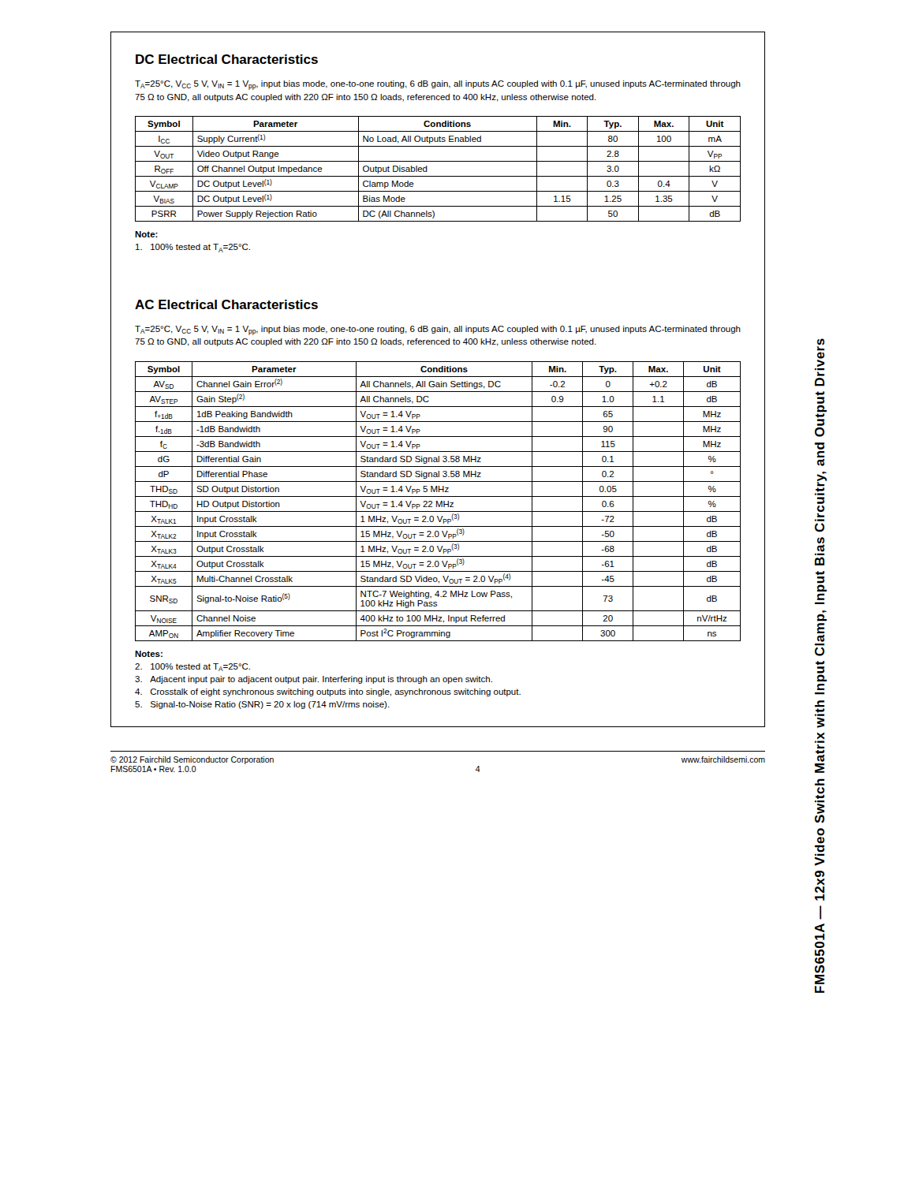FMS6501A — 12x9 Video Switch Matrix with Input Clamp, Input Bias Circuitry, and Output Drivers
DC Electrical Characteristics
TA=25°C, VCC 5 V, VIN = 1 Vpp, input bias mode, one-to-one routing, 6 dB gain, all inputs AC coupled with 0.1 µF, unused inputs AC-terminated through 75 Ω to GND, all outputs AC coupled with 220 ΩF into 150 Ω loads, referenced to 400 kHz, unless otherwise noted.
| Symbol | Parameter | Conditions | Min. | Typ. | Max. | Unit |
| --- | --- | --- | --- | --- | --- | --- |
| I CC | Supply Current (1) | No Load, All Outputs Enabled | | 80 | 100 | mA |
| V OUT | Video Output Range | | | 2.8 | | V PP |
| R OFF | Off Channel Output Impedance | Output Disabled | | 3.0 | | kΩ |
| V CLAMP | DC Output Level (1) | Clamp Mode | | 0.3 | 0.4 | V |
| V BIAS | DC Output Level (1) | Bias Mode | 1.15 | 1.25 | 1.35 | V |
| PSRR | Power Supply Rejection Ratio | DC (All Channels) | | 50 | | dB |
Note:
1. 100% tested at TA=25°C.
AC Electrical Characteristics
TA=25°C, VCC 5 V, VIN = 1 Vpp, input bias mode, one-to-one routing, 6 dB gain, all inputs AC coupled with 0.1 µF, unused inputs AC-terminated through 75 Ω to GND, all outputs AC coupled with 220 ΩF into 150 Ω loads, referenced to 400 kHz, unless otherwise noted.
| Symbol | Parameter | Conditions | Min. | Typ. | Max. | Unit |
| --- | --- | --- | --- | --- | --- | --- |
| AV SD | Channel Gain Error (2) | All Channels, All Gain Settings, DC | -0.2 | 0 | +0.2 | dB |
| AV STEP | Gain Step (2) | All Channels, DC | 0.9 | 1.0 | 1.1 | dB |
| f +1dB | 1dB Peaking Bandwidth | V OUT = 1.4 V PP | | 65 | | MHz |
| f -1dB | -1dB Bandwidth | V OUT = 1.4 V PP | | 90 | | MHz |
| f C | -3dB Bandwidth | V OUT = 1.4 V PP | | 115 | | MHz |
| dG | Differential Gain | Standard SD Signal 3.58 MHz | | 0.1 | | % |
| dP | Differential Phase | Standard SD Signal 3.58 MHz | | 0.2 | | ° |
| THD SD | SD Output Distortion | V OUT = 1.4 V PP 5 MHz | | 0.05 | | % |
| THD HD | HD Output Distortion | V OUT = 1.4 V PP 22 MHz | | 0.6 | | % |
| X TALK1 | Input Crosstalk | 1 MHz, V OUT = 2.0 V PP (3) | | -72 | | dB |
| X TALK2 | Input Crosstalk | 15 MHz, V OUT = 2.0 V PP (3) | | -50 | | dB |
| X TALK3 | Output Crosstalk | 1 MHz, V OUT = 2.0 V PP (3) | | -68 | | dB |
| X TALK4 | Output Crosstalk | 15 MHz, V OUT = 2.0 V PP (3) | | -61 | | dB |
| X TALK5 | Multi-Channel Crosstalk | Standard SD Video, V OUT = 2.0 V PP (4) | | -45 | | dB |
| SNR SD | Signal-to-Noise Ratio (5) | NTC-7 Weighting, 4.2 MHz Low Pass, 100 kHz High Pass | | 73 | | dB |
| V NOISE | Channel Noise | 400 kHz to 100 MHz, Input Referred | | 20 | | nV/rtHz |
| AMP ON | Amplifier Recovery Time | Post I 2 C Programming | | 300 | | ns |
Notes:
2. 100% tested at TA=25°C.
3. Adjacent input pair to adjacent output pair. Interfering input is through an open switch.
4. Crosstalk of eight synchronous switching outputs into single, asynchronous switching output.
5. Signal-to-Noise Ratio (SNR) = 20 x log (714 mV/rms noise).
© 2012 Fairchild Semiconductor Corporation
FMS6501A • Rev. 1.0.0
4
www.fairchildsemi.com